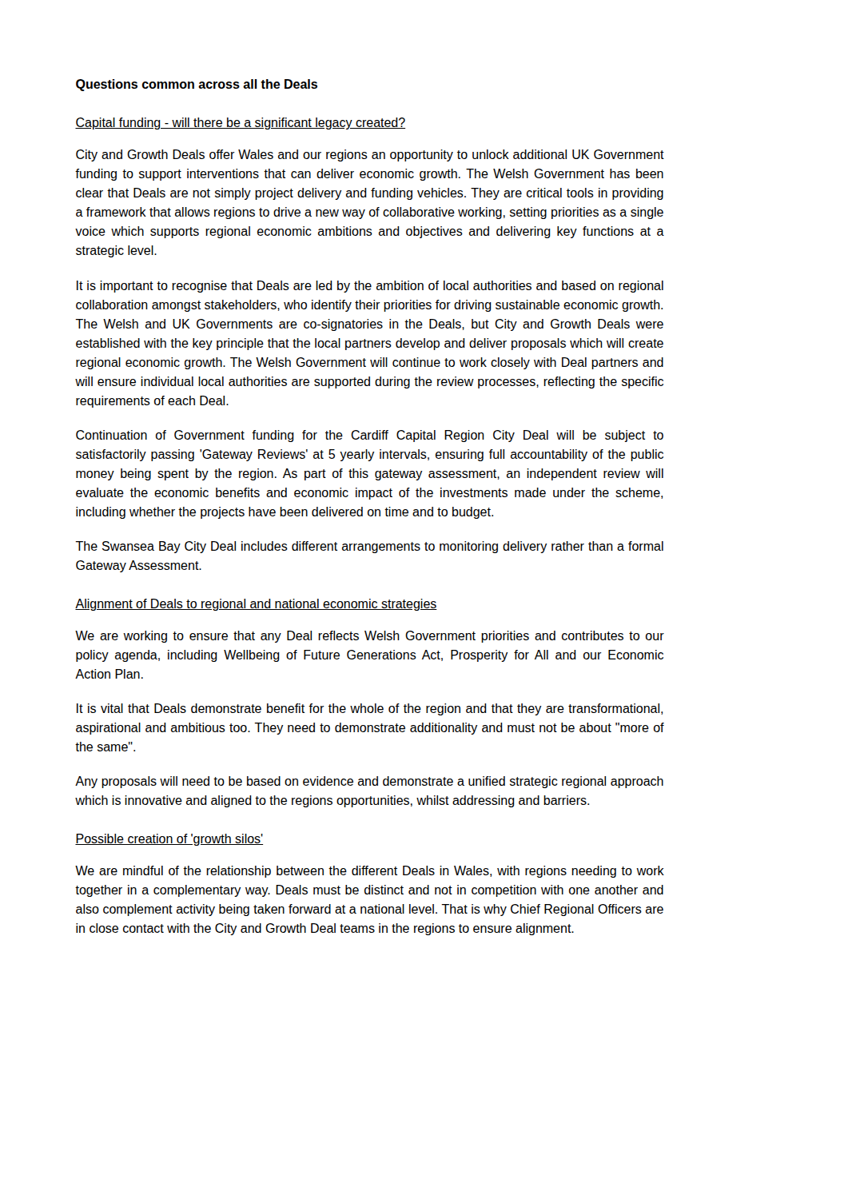Questions common across all the Deals
Capital funding - will there be a significant legacy created?
City and Growth Deals offer Wales and our regions an opportunity to unlock additional UK Government funding to support interventions that can deliver economic growth. The Welsh Government has been clear that Deals are not simply project delivery and funding vehicles. They are critical tools in providing a framework that allows regions to drive a new way of collaborative working, setting priorities as a single voice which supports regional economic ambitions and objectives and delivering key functions at a strategic level.
It is important to recognise that Deals are led by the ambition of local authorities and based on regional collaboration amongst stakeholders, who identify their priorities for driving sustainable economic growth. The Welsh and UK Governments are co-signatories in the Deals, but City and Growth Deals were established with the key principle that the local partners develop and deliver proposals which will create regional economic growth. The Welsh Government will continue to work closely with Deal partners and will ensure individual local authorities are supported during the review processes, reflecting the specific requirements of each Deal.
Continuation of Government funding for the Cardiff Capital Region City Deal will be subject to satisfactorily passing 'Gateway Reviews' at 5 yearly intervals, ensuring full accountability of the public money being spent by the region. As part of this gateway assessment, an independent review will evaluate the economic benefits and economic impact of the investments made under the scheme, including whether the projects have been delivered on time and to budget.
The Swansea Bay City Deal includes different arrangements to monitoring delivery rather than a formal Gateway Assessment.
Alignment of Deals to regional and national economic strategies
We are working to ensure that any Deal reflects Welsh Government priorities and contributes to our policy agenda, including Wellbeing of Future Generations Act, Prosperity for All and our Economic Action Plan.
It is vital that Deals demonstrate benefit for the whole of the region and that they are transformational, aspirational and ambitious too. They need to demonstrate additionality and must not be about "more of the same".
Any proposals will need to be based on evidence and demonstrate a unified strategic regional approach which is innovative and aligned to the regions opportunities, whilst addressing and barriers.
Possible creation of 'growth silos'
We are mindful of the relationship between the different Deals in Wales, with regions needing to work together in a complementary way. Deals must be distinct and not in competition with one another and also complement activity being taken forward at a national level. That is why Chief Regional Officers are in close contact with the City and Growth Deal teams in the regions to ensure alignment.